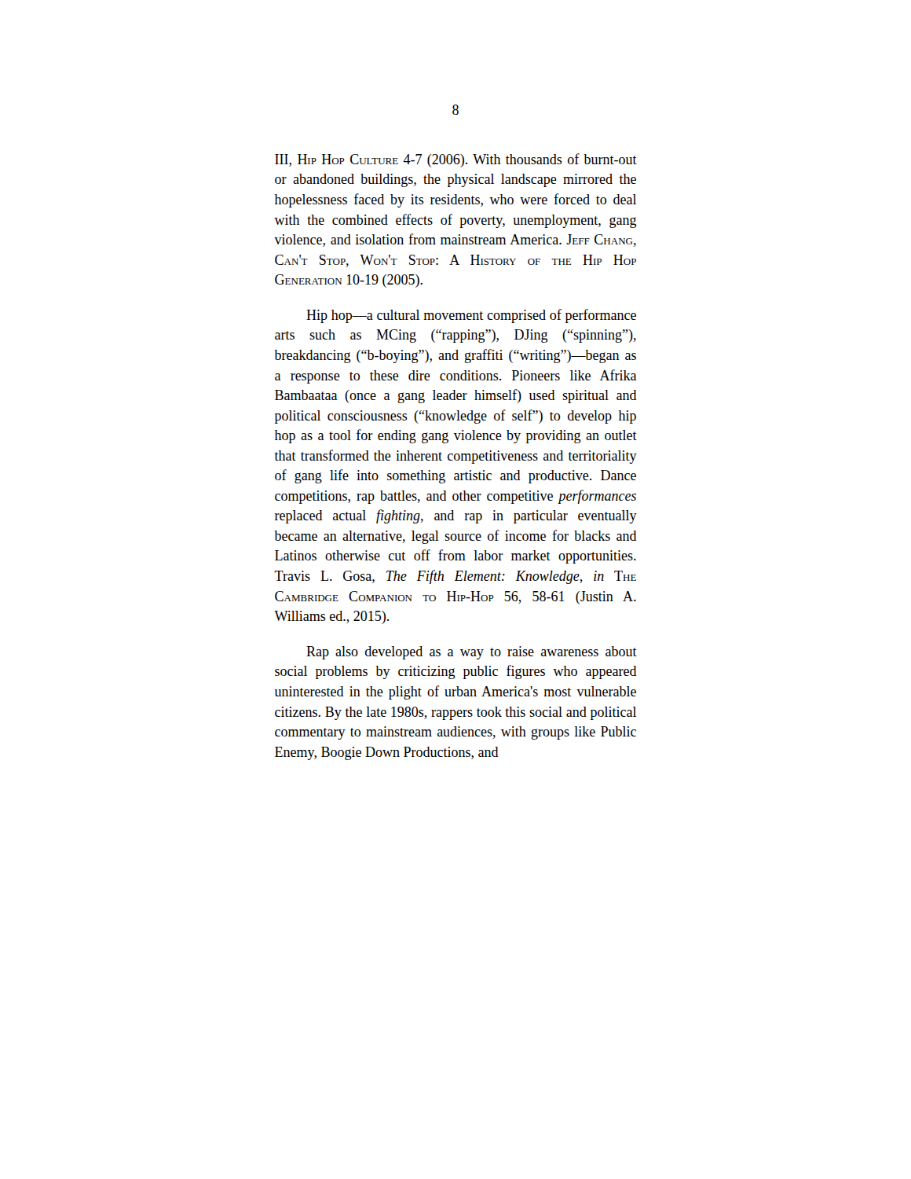8
III, Hip Hop Culture 4-7 (2006). With thousands of burnt-out or abandoned buildings, the physical landscape mirrored the hopelessness faced by its residents, who were forced to deal with the combined effects of poverty, unemployment, gang violence, and isolation from mainstream America. Jeff Chang, Can't Stop, Won't Stop: A History of the Hip Hop Generation 10-19 (2005).
Hip hop—a cultural movement comprised of performance arts such as MCing (“rapping”), DJing (“spinning”), breakdancing (“b-boying”), and graffiti (“writing”)—began as a response to these dire conditions. Pioneers like Afrika Bambaataa (once a gang leader himself) used spiritual and political consciousness (“knowledge of self”) to develop hip hop as a tool for ending gang violence by providing an outlet that transformed the inherent competitiveness and territoriality of gang life into something artistic and productive. Dance competitions, rap battles, and other competitive performances replaced actual fighting, and rap in particular eventually became an alternative, legal source of income for blacks and Latinos otherwise cut off from labor market opportunities. Travis L. Gosa, The Fifth Element: Knowledge, in The Cambridge Companion to Hip-Hop 56, 58-61 (Justin A. Williams ed., 2015).
Rap also developed as a way to raise awareness about social problems by criticizing public figures who appeared uninterested in the plight of urban America's most vulnerable citizens. By the late 1980s, rappers took this social and political commentary to mainstream audiences, with groups like Public Enemy, Boogie Down Productions, and